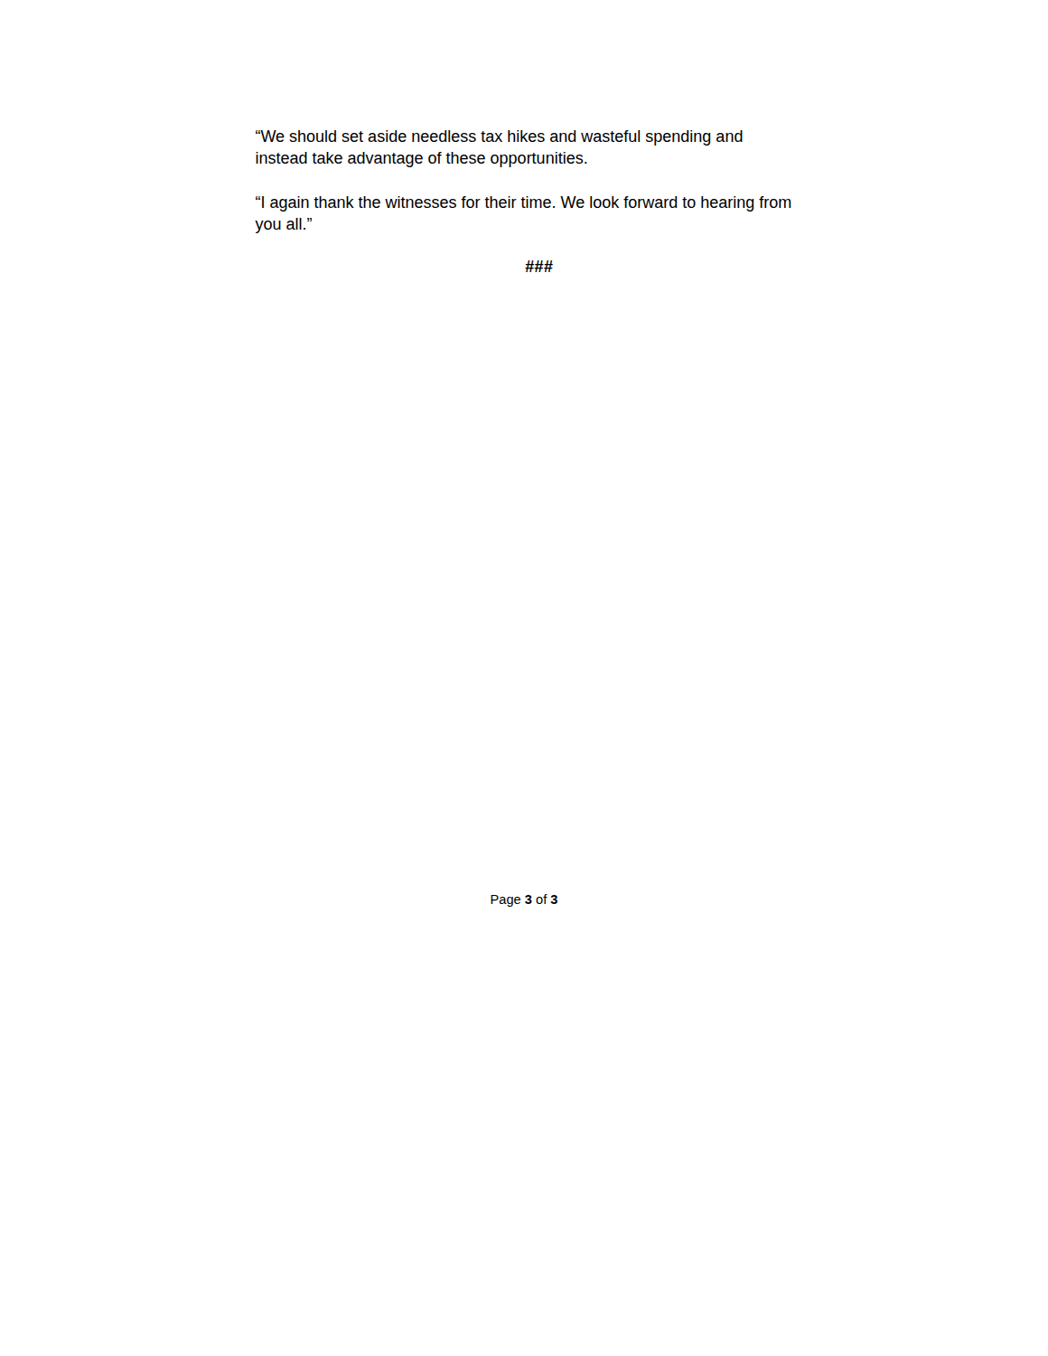“We should set aside needless tax hikes and wasteful spending and instead take advantage of these opportunities.
“I again thank the witnesses for their time. We look forward to hearing from you all.”
###
Page 3 of 3